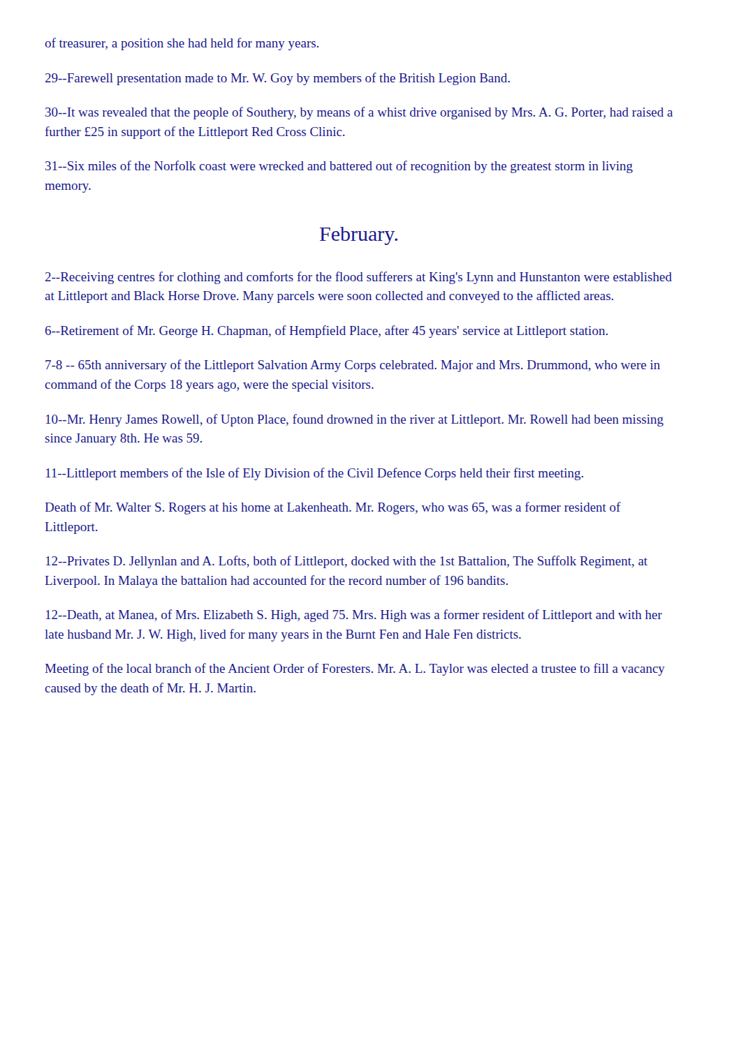of treasurer, a position she had held for many years.
29--Farewell presentation made to Mr. W. Goy by members of the British Legion Band.
30--It was revealed that the people of Southery, by means of a whist drive organised by Mrs. A. G. Porter, had raised a further £25 in support of the Littleport Red Cross Clinic.
31--Six miles of the Norfolk coast were wrecked and battered out of recognition by the greatest storm in living memory.
February.
2--Receiving centres for clothing and comforts for the flood sufferers at King's Lynn and Hunstanton were established at Littleport and Black Horse Drove. Many parcels were soon collected and conveyed to the afflicted areas.
6--Retirement of Mr. George H. Chapman, of Hempfield Place, after 45 years' service at Littleport station.
7-8 -- 65th anniversary of the Littleport Salvation Army Corps celebrated. Major and Mrs. Drummond, who were in command of the Corps 18 years ago, were the special visitors.
10--Mr. Henry James Rowell, of Upton Place, found drowned in the river at Littleport. Mr. Rowell had been missing since January 8th. He was 59.
11--Littleport members of the Isle of Ely Division of the Civil Defence Corps held their first meeting.
Death of Mr. Walter S. Rogers at his home at Lakenheath. Mr. Rogers, who was 65, was a former resident of Littleport.
12--Privates D. Jellynlan and A. Lofts, both of Littleport, docked with the 1st Battalion, The Suffolk Regiment, at Liverpool. In Malaya the battalion had accounted for the record number of 196 bandits.
12--Death, at Manea, of Mrs. Elizabeth S. High, aged 75. Mrs. High was a former resident of Littleport and with her late husband Mr. J. W. High, lived for many years in the Burnt Fen and Hale Fen districts.
Meeting of the local branch of the Ancient Order of Foresters. Mr. A. L. Taylor was elected a trustee to fill a vacancy caused by the death of Mr. H. J. Martin.